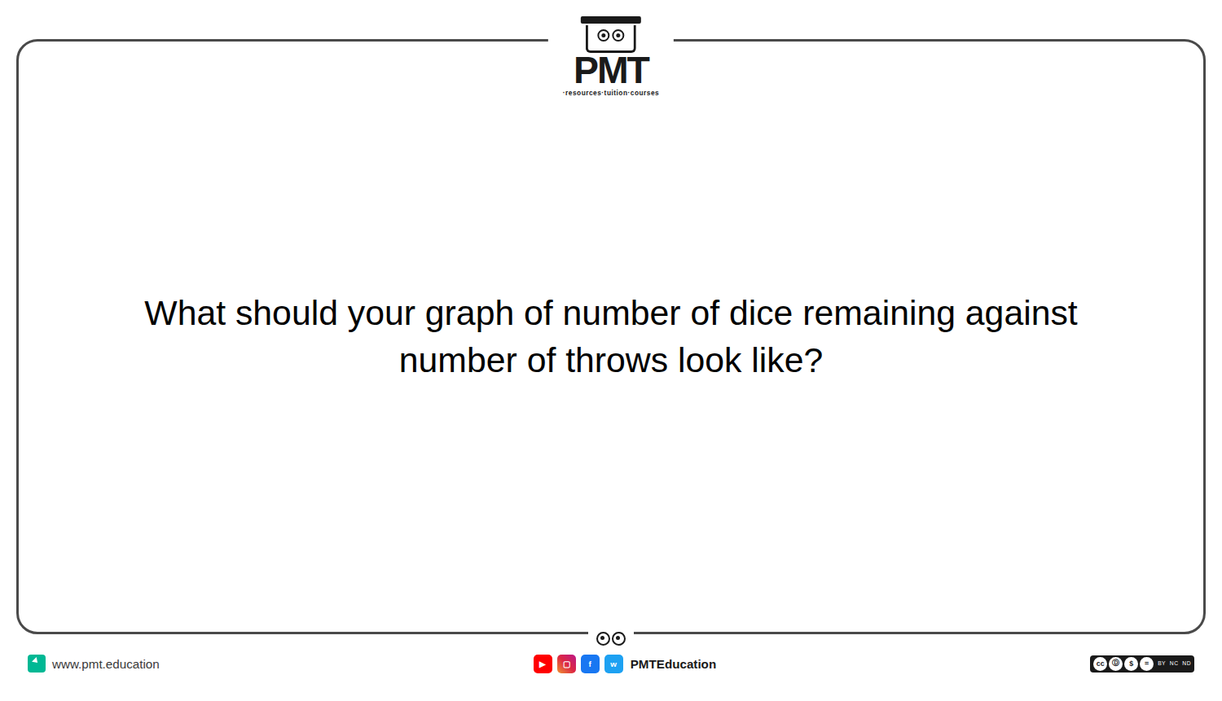PMT
·resources·tuition·courses
What should your graph of number of dice remaining against number of throws look like?
www.pmt.education
▶
▢
f
w
PMTEducation
cc
Ⓓ
$
=
BY NC ND